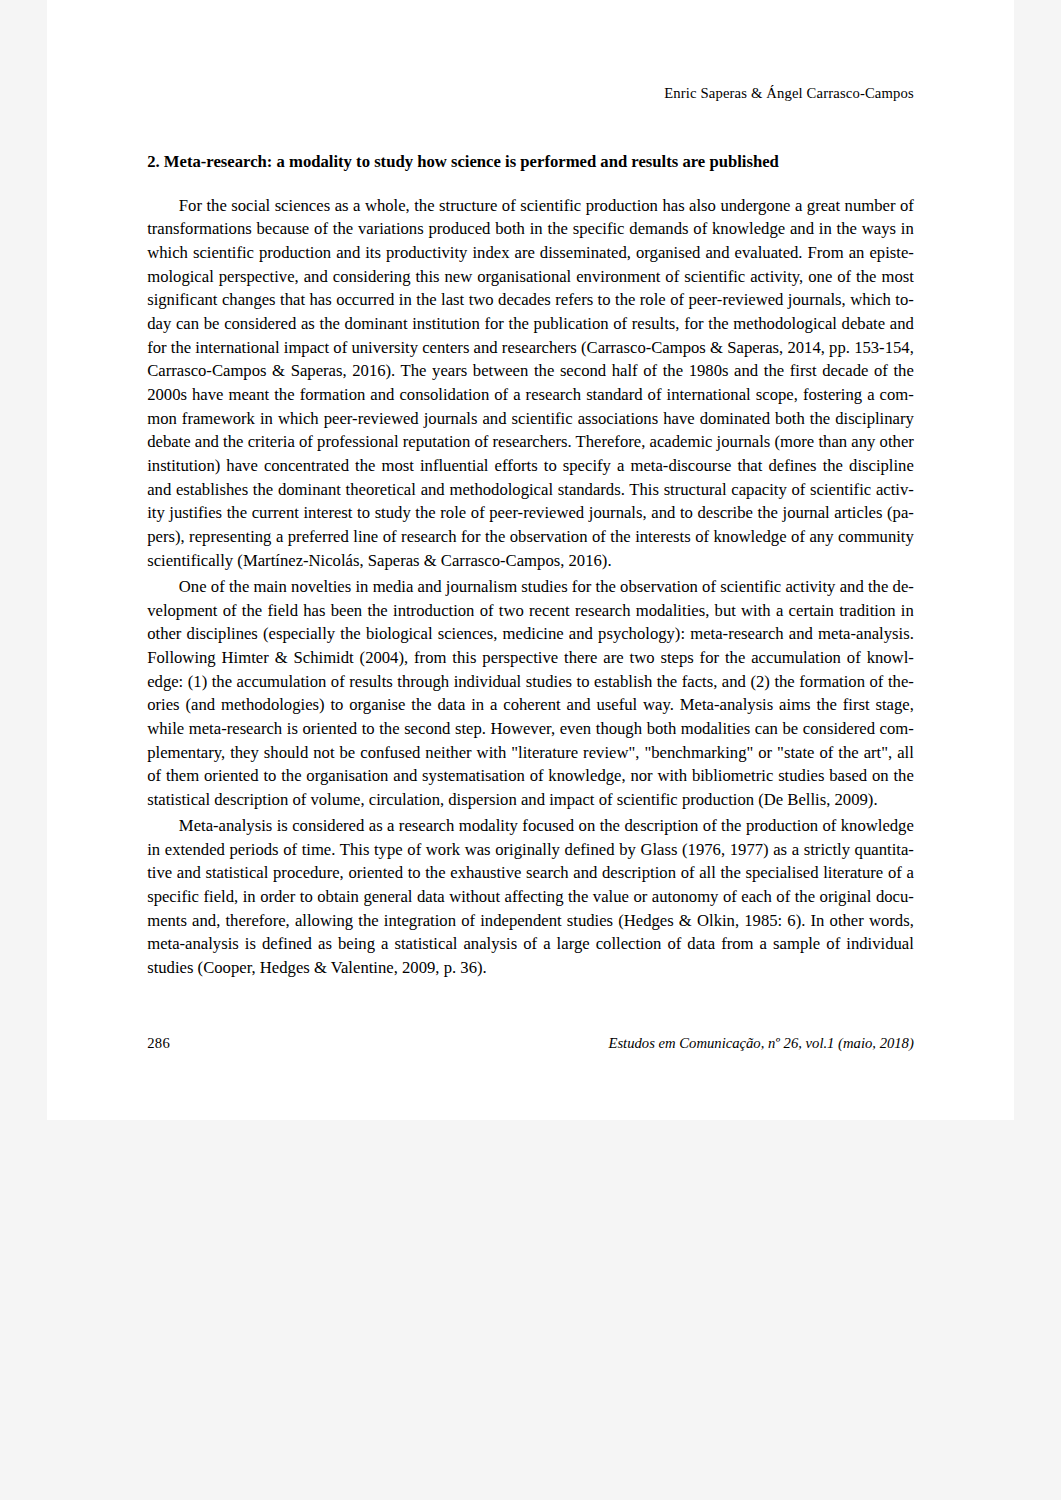Enric Saperas & Ángel Carrasco-Campos
2. Meta-research: a modality to study how science is performed and results are published
For the social sciences as a whole, the structure of scientific production has also undergone a great number of transformations because of the variations produced both in the specific demands of knowledge and in the ways in which scientific production and its productivity index are disseminated, organised and evaluated. From an epistemological perspective, and considering this new organisational environment of scientific activity, one of the most significant changes that has occurred in the last two decades refers to the role of peer-reviewed journals, which today can be considered as the dominant institution for the publication of results, for the methodological debate and for the international impact of university centers and researchers (Carrasco-Campos & Saperas, 2014, pp. 153-154, Carrasco-Campos & Saperas, 2016). The years between the second half of the 1980s and the first decade of the 2000s have meant the formation and consolidation of a research standard of international scope, fostering a common framework in which peer-reviewed journals and scientific associations have dominated both the disciplinary debate and the criteria of professional reputation of researchers. Therefore, academic journals (more than any other institution) have concentrated the most influential efforts to specify a meta-discourse that defines the discipline and establishes the dominant theoretical and methodological standards. This structural capacity of scientific activity justifies the current interest to study the role of peer-reviewed journals, and to describe the journal articles (papers), representing a preferred line of research for the observation of the interests of knowledge of any community scientifically (Martínez-Nicolás, Saperas & Carrasco-Campos, 2016).
One of the main novelties in media and journalism studies for the observation of scientific activity and the development of the field has been the introduction of two recent research modalities, but with a certain tradition in other disciplines (especially the biological sciences, medicine and psychology): meta-research and meta-analysis. Following Himter & Schimidt (2004), from this perspective there are two steps for the accumulation of knowledge: (1) the accumulation of results through individual studies to establish the facts, and (2) the formation of theories (and methodologies) to organise the data in a coherent and useful way. Meta-analysis aims the first stage, while meta-research is oriented to the second step. However, even though both modalities can be considered complementary, they should not be confused neither with "literature review", "benchmarking" or "state of the art", all of them oriented to the organisation and systematisation of knowledge, nor with bibliometric studies based on the statistical description of volume, circulation, dispersion and impact of scientific production (De Bellis, 2009).
Meta-analysis is considered as a research modality focused on the description of the production of knowledge in extended periods of time. This type of work was originally defined by Glass (1976, 1977) as a strictly quantitative and statistical procedure, oriented to the exhaustive search and description of all the specialised literature of a specific field, in order to obtain general data without affecting the value or autonomy of each of the original documents and, therefore, allowing the integration of independent studies (Hedges & Olkin, 1985: 6). In other words, meta-analysis is defined as being a statistical analysis of a large collection of data from a sample of individual studies (Cooper, Hedges & Valentine, 2009, p. 36).
286 Estudos em Comunicação, nº 26, vol.1 (maio, 2018)